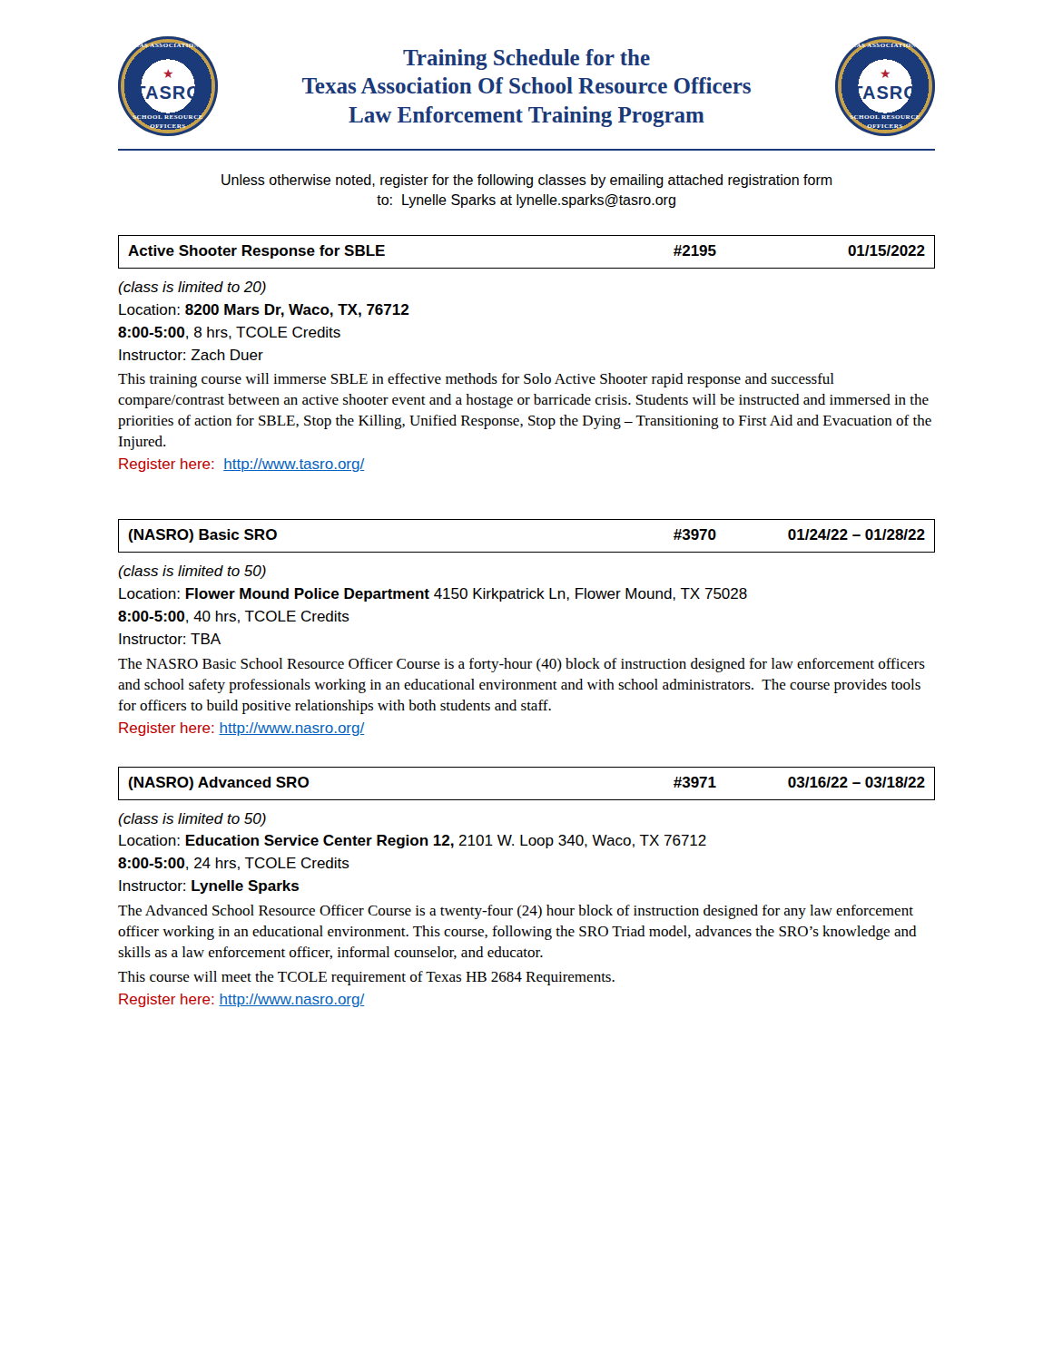TEXAS ASSOCIATION OF SCHOOL RESOURCE OFFICERS
★
TASRO
Training Schedule for the
Texas Association Of School Resource Officers
Law Enforcement Training Program
TEXAS ASSOCIATION OF SCHOOL RESOURCE OFFICERS
★
TASRO
Unless otherwise noted, register for the following classes by emailing attached registration form
to: Lynelle Sparks at lynelle.sparks@tasro.org
Active Shooter Response for SBLE #2195 01/15/2022
(class is limited to 20)
Location: 8200 Mars Dr, Waco, TX, 76712
8:00-5:00, 8 hrs, TCOLE Credits
Instructor: Zach Duer
This training course will immerse SBLE in effective methods for Solo Active Shooter rapid response and successful compare/contrast between an active shooter event and a hostage or barricade crisis. Students will be instructed and immersed in the priorities of action for SBLE, Stop the Killing, Unified Response, Stop the Dying – Transitioning to First Aid and Evacuation of the Injured.
Register here: http://www.tasro.org/
(NASRO) Basic SRO #3970 01/24/22 – 01/28/22
(class is limited to 50)
Location: Flower Mound Police Department 4150 Kirkpatrick Ln, Flower Mound, TX 75028
8:00-5:00, 40 hrs, TCOLE Credits
Instructor: TBA
The NASRO Basic School Resource Officer Course is a forty-hour (40) block of instruction designed for law enforcement officers and school safety professionals working in an educational environment and with school administrators. The course provides tools for officers to build positive relationships with both students and staff.
Register here: http://www.nasro.org/
(NASRO) Advanced SRO #3971 03/16/22 – 03/18/22
(class is limited to 50)
Location: Education Service Center Region 12, 2101 W. Loop 340, Waco, TX 76712
8:00-5:00, 24 hrs, TCOLE Credits
Instructor: Lynelle Sparks
The Advanced School Resource Officer Course is a twenty-four (24) hour block of instruction designed for any law enforcement officer working in an educational environment. This course, following the SRO Triad model, advances the SRO’s knowledge and skills as a law enforcement officer, informal counselor, and educator.
This course will meet the TCOLE requirement of Texas HB 2684 Requirements.
Register here: http://www.nasro.org/